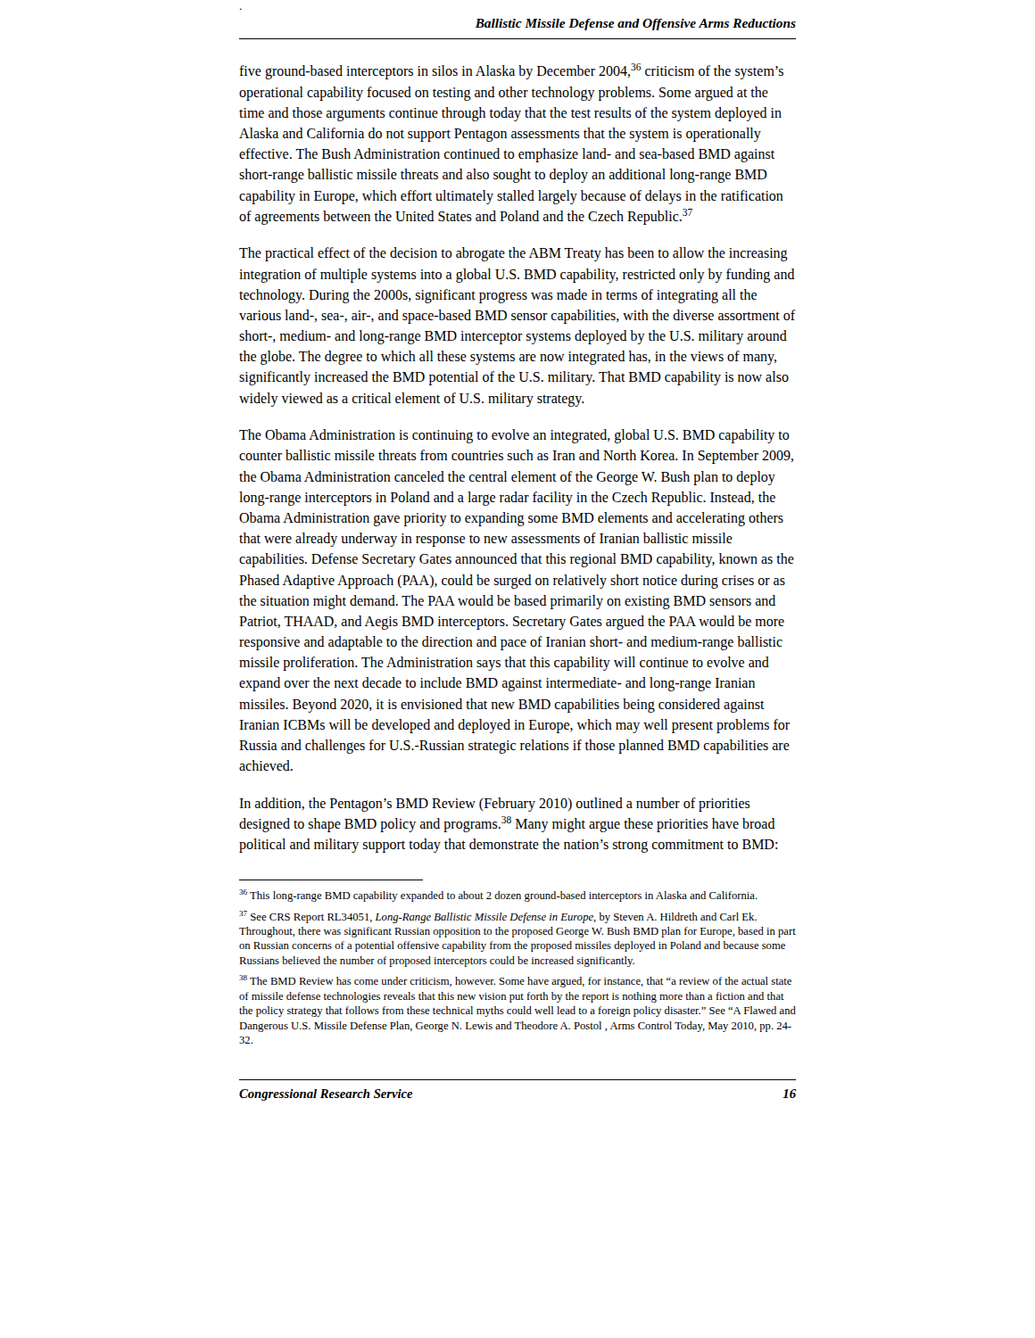.
Ballistic Missile Defense and Offensive Arms Reductions
five ground-based interceptors in silos in Alaska by December 2004,36 criticism of the system’s operational capability focused on testing and other technology problems. Some argued at the time and those arguments continue through today that the test results of the system deployed in Alaska and California do not support Pentagon assessments that the system is operationally effective. The Bush Administration continued to emphasize land- and sea-based BMD against short-range ballistic missile threats and also sought to deploy an additional long-range BMD capability in Europe, which effort ultimately stalled largely because of delays in the ratification of agreements between the United States and Poland and the Czech Republic.37
The practical effect of the decision to abrogate the ABM Treaty has been to allow the increasing integration of multiple systems into a global U.S. BMD capability, restricted only by funding and technology. During the 2000s, significant progress was made in terms of integrating all the various land-, sea-, air-, and space-based BMD sensor capabilities, with the diverse assortment of short-, medium- and long-range BMD interceptor systems deployed by the U.S. military around the globe. The degree to which all these systems are now integrated has, in the views of many, significantly increased the BMD potential of the U.S. military. That BMD capability is now also widely viewed as a critical element of U.S. military strategy.
The Obama Administration is continuing to evolve an integrated, global U.S. BMD capability to counter ballistic missile threats from countries such as Iran and North Korea. In September 2009, the Obama Administration canceled the central element of the George W. Bush plan to deploy long-range interceptors in Poland and a large radar facility in the Czech Republic. Instead, the Obama Administration gave priority to expanding some BMD elements and accelerating others that were already underway in response to new assessments of Iranian ballistic missile capabilities. Defense Secretary Gates announced that this regional BMD capability, known as the Phased Adaptive Approach (PAA), could be surged on relatively short notice during crises or as the situation might demand. The PAA would be based primarily on existing BMD sensors and Patriot, THAAD, and Aegis BMD interceptors. Secretary Gates argued the PAA would be more responsive and adaptable to the direction and pace of Iranian short- and medium-range ballistic missile proliferation. The Administration says that this capability will continue to evolve and expand over the next decade to include BMD against intermediate- and long-range Iranian missiles. Beyond 2020, it is envisioned that new BMD capabilities being considered against Iranian ICBMs will be developed and deployed in Europe, which may well present problems for Russia and challenges for U.S.-Russian strategic relations if those planned BMD capabilities are achieved.
In addition, the Pentagon’s BMD Review (February 2010) outlined a number of priorities designed to shape BMD policy and programs.38 Many might argue these priorities have broad political and military support today that demonstrate the nation’s strong commitment to BMD:
36 This long-range BMD capability expanded to about 2 dozen ground-based interceptors in Alaska and California.
37 See CRS Report RL34051, Long-Range Ballistic Missile Defense in Europe, by Steven A. Hildreth and Carl Ek. Throughout, there was significant Russian opposition to the proposed George W. Bush BMD plan for Europe, based in part on Russian concerns of a potential offensive capability from the proposed missiles deployed in Poland and because some Russians believed the number of proposed interceptors could be increased significantly.
38 The BMD Review has come under criticism, however. Some have argued, for instance, that “a review of the actual state of missile defense technologies reveals that this new vision put forth by the report is nothing more than a fiction and that the policy strategy that follows from these technical myths could well lead to a foreign policy disaster.” See “A Flawed and Dangerous U.S. Missile Defense Plan, George N. Lewis and Theodore A. Postol , Arms Control Today, May 2010, pp. 24-32.
Congressional Research Service 16